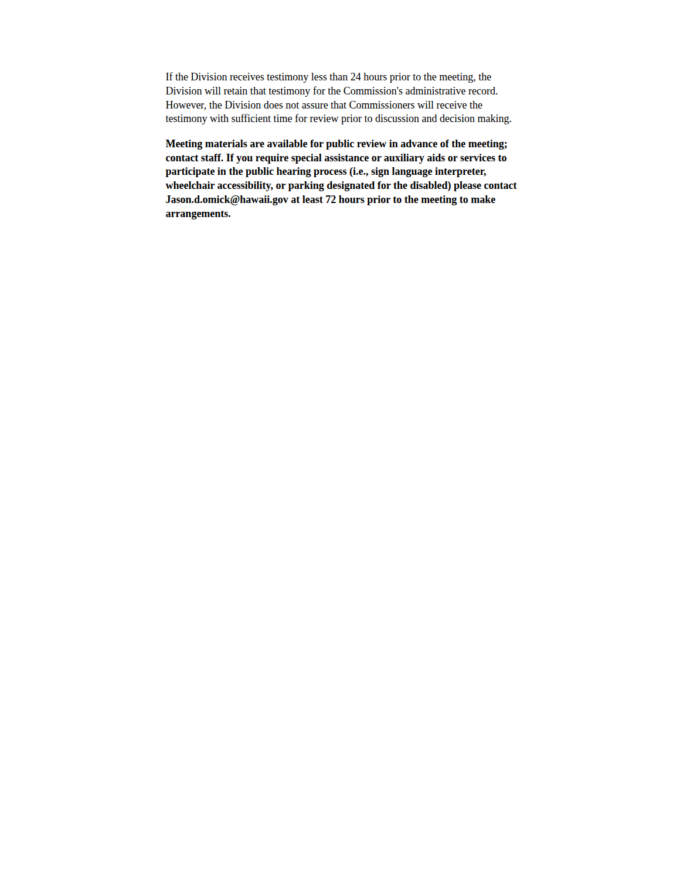If the Division receives testimony less than 24 hours prior to the meeting, the Division will retain that testimony for the Commission's administrative record. However, the Division does not assure that Commissioners will receive the testimony with sufficient time for review prior to discussion and decision making.
Meeting materials are available for public review in advance of the meeting; contact staff. If you require special assistance or auxiliary aids or services to participate in the public hearing process (i.e., sign language interpreter, wheelchair accessibility, or parking designated for the disabled) please contact Jason.d.omick@hawaii.gov at least 72 hours prior to the meeting to make arrangements.